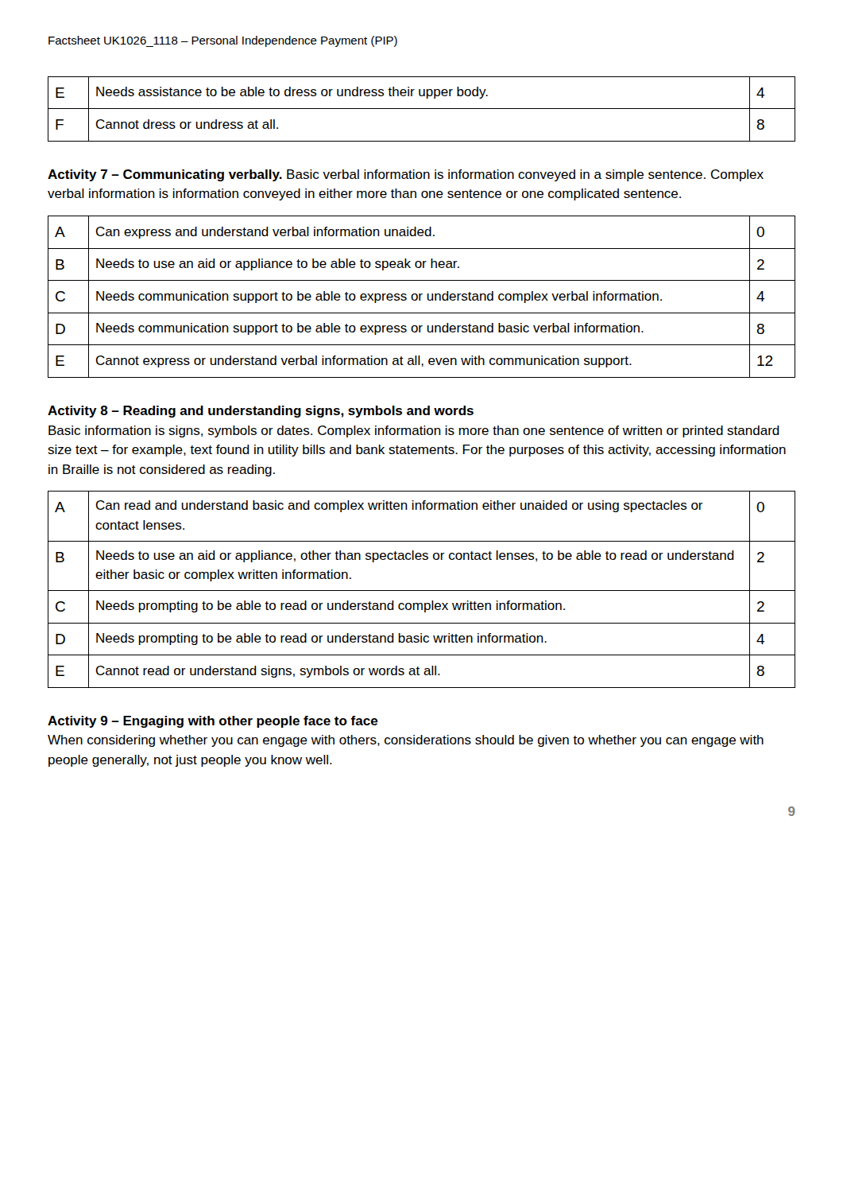Factsheet UK1026_1118 – Personal Independence Payment (PIP)
| E | Needs assistance to be able to dress or undress their upper body. | 4 |
| F | Cannot dress or undress at all. | 8 |
Activity 7 – Communicating verbally. Basic verbal information is information conveyed in a simple sentence. Complex verbal information is information conveyed in either more than one sentence or one complicated sentence.
| A | Can express and understand verbal information unaided. | 0 |
| B | Needs to use an aid or appliance to be able to speak or hear. | 2 |
| C | Needs communication support to be able to express or understand complex verbal information. | 4 |
| D | Needs communication support to be able to express or understand basic verbal information. | 8 |
| E | Cannot express or understand verbal information at all, even with communication support. | 12 |
Activity 8 – Reading and understanding signs, symbols and words
Basic information is signs, symbols or dates. Complex information is more than one sentence of written or printed standard size text – for example, text found in utility bills and bank statements. For the purposes of this activity, accessing information in Braille is not considered as reading.
| A | Can read and understand basic and complex written information either unaided or using spectacles or contact lenses. | 0 |
| B | Needs to use an aid or appliance, other than spectacles or contact lenses, to be able to read or understand either basic or complex written information. | 2 |
| C | Needs prompting to be able to read or understand complex written information. | 2 |
| D | Needs prompting to be able to read or understand basic written information. | 4 |
| E | Cannot read or understand signs, symbols or words at all. | 8 |
Activity 9 – Engaging with other people face to face
When considering whether you can engage with others, considerations should be given to whether you can engage with people generally, not just people you know well.
9